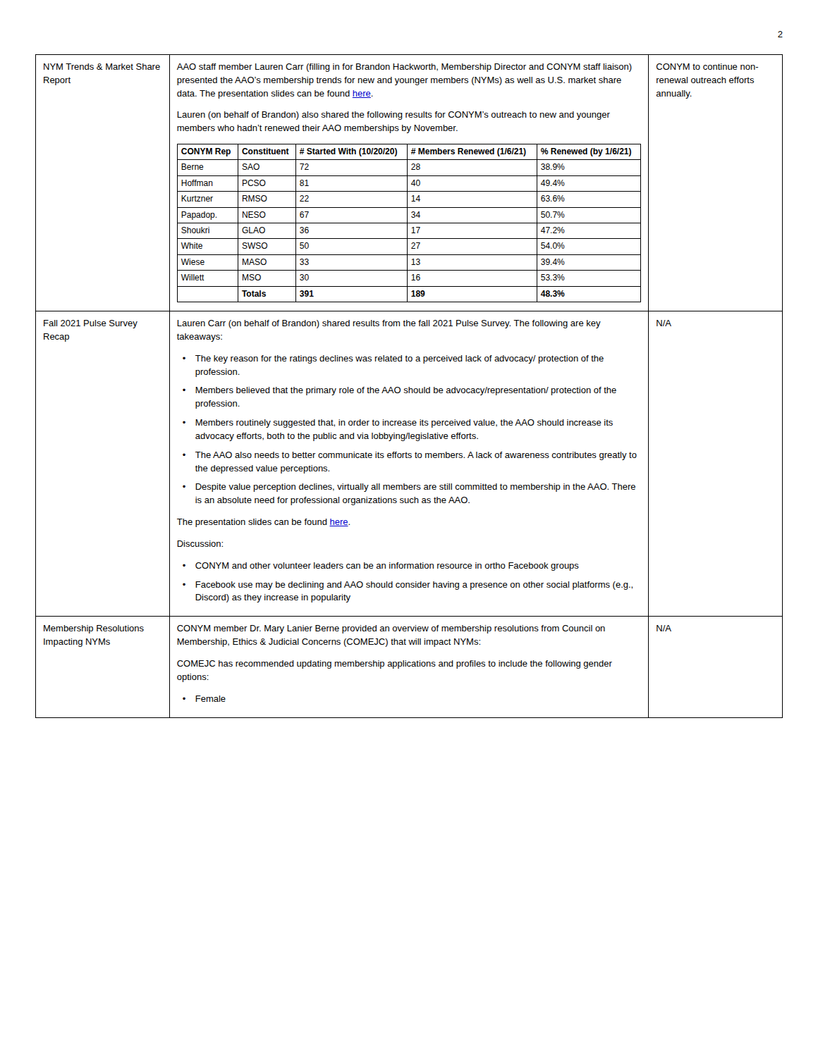2
| NYM Trends & Market Share Report | AAO staff member Lauren Carr (filling in for Brandon Hackworth, Membership Director and CONYM staff liaison) presented the AAO’s membership trends for new and younger members (NYMs) as well as U.S. market share data. The presentation slides can be found here . Lauren (on behalf of Brandon) also shared the following results for CONYM’s outreach to new and younger members who hadn’t renewed their AAO memberships by November. / CONYM Rep / Constituent / # Started With (10/20/20) / # Members Renewed (1/6/21) / % Renewed (by 1/6/21) / / --- / --- / --- / --- / --- / / Berne / SAO / 72 / 28 / 38.9% / / Hoffman / PCSO / 81 / 40 / 49.4% / / Kurtzner / RMSO / 22 / 14 / 63.6% / / Papadop. / NESO / 67 / 34 / 50.7% / / Shoukri / GLAO / 36 / 17 / 47.2% / / White / SWSO / 50 / 27 / 54.0% / / Wiese / MASO / 33 / 13 / 39.4% / / Willett / MSO / 30 / 16 / 53.3% / / / Totals / 391 / 189 / 48.3% / | CONYM to continue non-renewal outreach efforts annually. |
| Fall 2021 Pulse Survey Recap | Lauren Carr (on behalf of Brandon) shared results from the fall 2021 Pulse Survey. The following are key takeaways: The key reason for the ratings declines was related to a perceived lack of advocacy/ protection of the profession. Members believed that the primary role of the AAO should be advocacy/representation/ protection of the profession. Members routinely suggested that, in order to increase its perceived value, the AAO should increase its advocacy efforts, both to the public and via lobbying/legislative efforts. The AAO also needs to better communicate its efforts to members. A lack of awareness contributes greatly to the depressed value perceptions. Despite value perception declines, virtually all members are still committed to membership in the AAO. There is an absolute need for professional organizations such as the AAO. The presentation slides can be found here . Discussion: CONYM and other volunteer leaders can be an information resource in ortho Facebook groups Facebook use may be declining and AAO should consider having a presence on other social platforms (e.g., Discord) as they increase in popularity | N/A |
| Membership Resolutions Impacting NYMs | CONYM member Dr. Mary Lanier Berne provided an overview of membership resolutions from Council on Membership, Ethics & Judicial Concerns (COMEJC) that will impact NYMs: COMEJC has recommended updating membership applications and profiles to include the following gender options: Female | N/A |